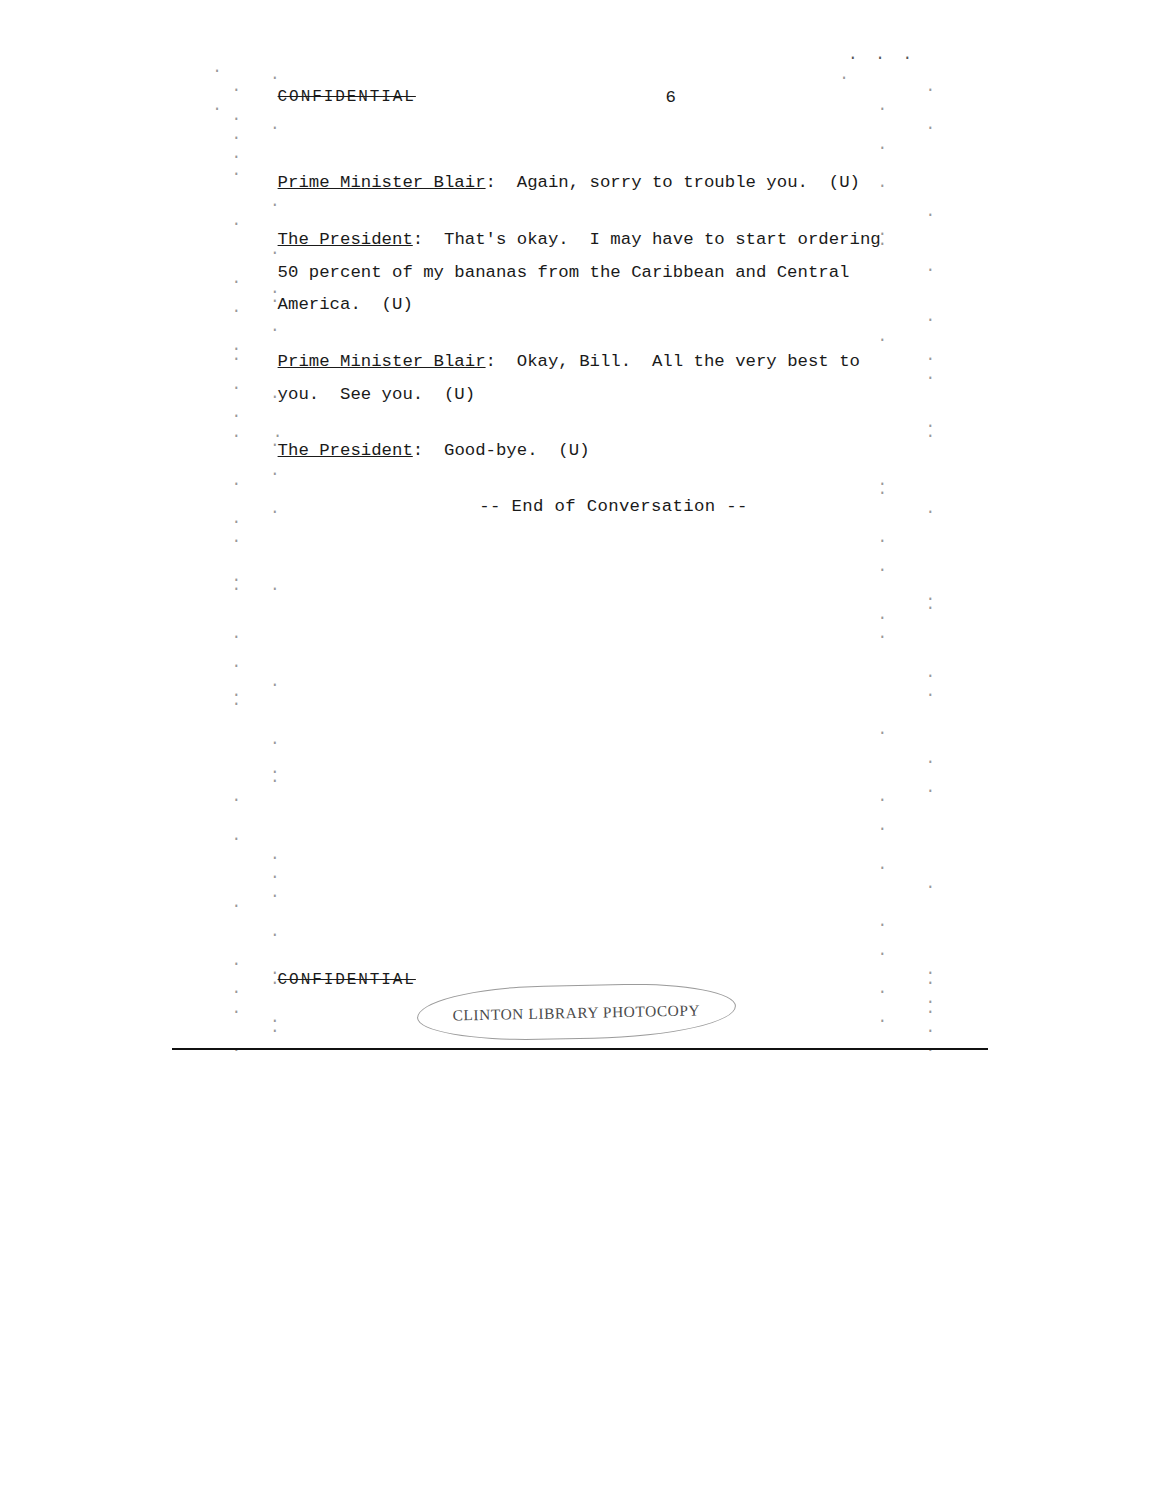. . .
. . . . . . . . . . . . . . . . . . . . . . . . . . . . . . . . . . . . . . . . . . . . . . . . . . . . . . . . . . . . . . . . . . . . . . . . . . . . . . . . . . . . . . . . . . . . . . . . . . . .
CONFIDENTIAL 6
Prime Minister Blair: Again, sorry to trouble you. (U)
The President: That's okay. I may have to start ordering 50 percent of my bananas from the Caribbean and Central America. (U)
Prime Minister Blair: Okay, Bill. All the very best to you. See you. (U)
The President: Good-bye. (U)
-- End of Conversation --
CONFIDENTIAL
CLINTON LIBRARY PHOTOCOPY